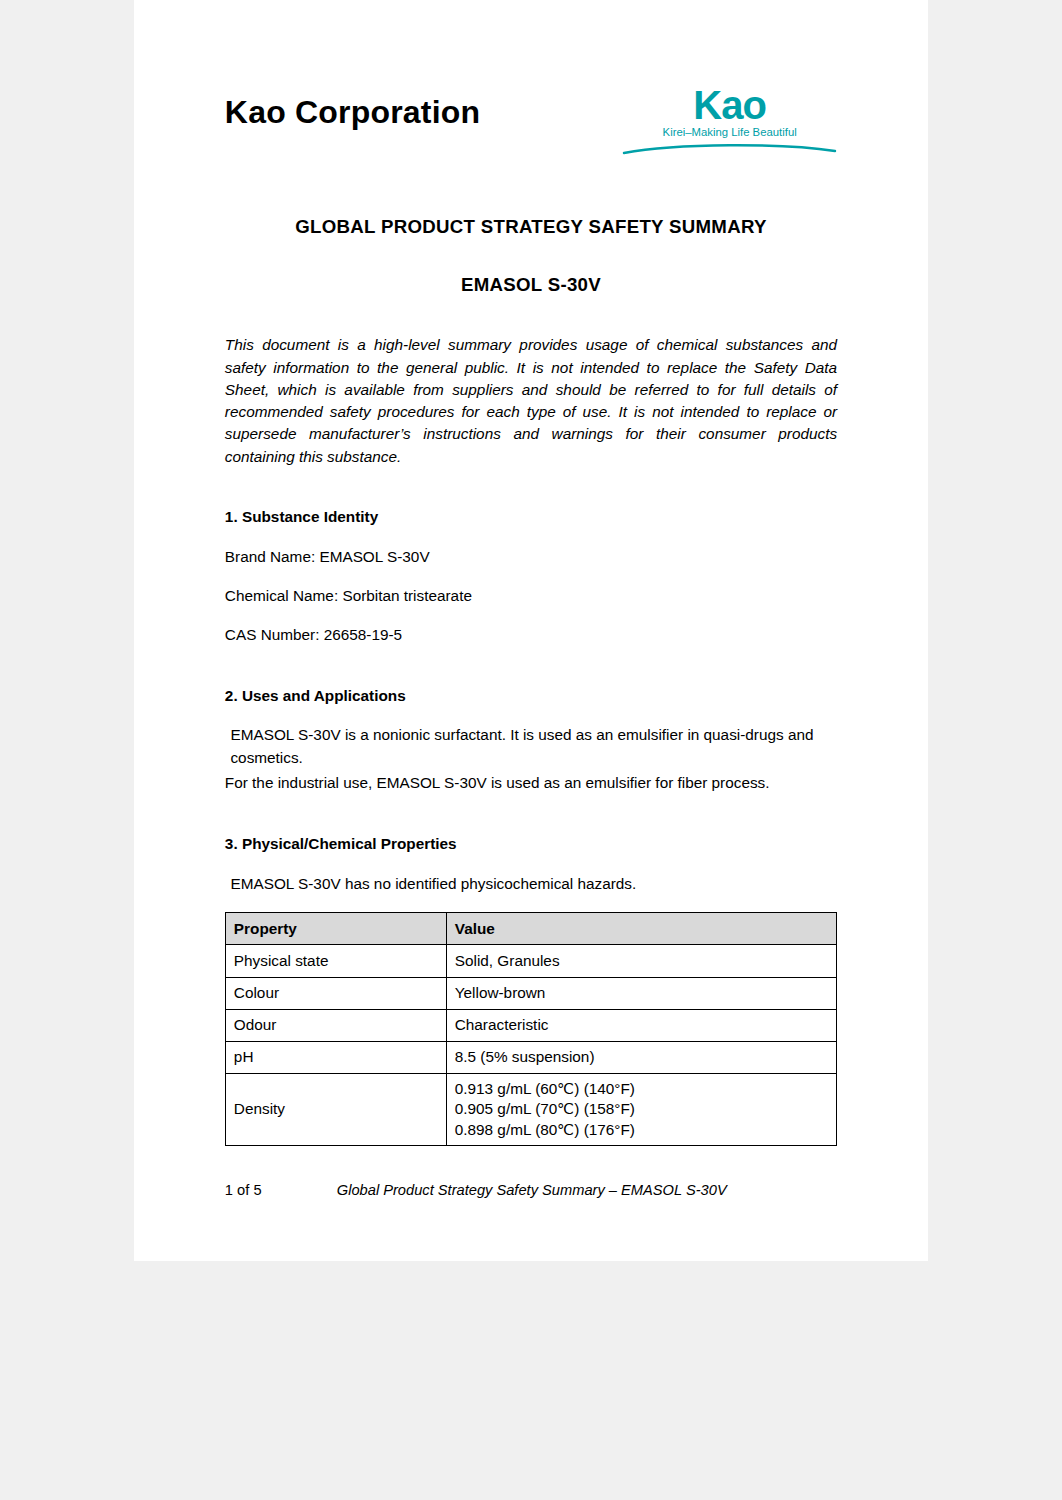Kao Corporation
Kao
Kirei–Making Life Beautiful
GLOBAL PRODUCT STRATEGY SAFETY SUMMARY
EMASOL S-30V
This document is a high-level summary provides usage of chemical substances and safety information to the general public. It is not intended to replace the Safety Data Sheet, which is available from suppliers and should be referred to for full details of recommended safety procedures for each type of use. It is not intended to replace or supersede manufacturer’s instructions and warnings for their consumer products containing this substance.
1. Substance Identity
Brand Name: EMASOL S-30V
Chemical Name: Sorbitan tristearate
CAS Number: 26658-19-5
2. Uses and Applications
EMASOL S-30V is a nonionic surfactant. It is used as an emulsifier in quasi-drugs and cosmetics.
For the industrial use, EMASOL S-30V is used as an emulsifier for fiber process.
3. Physical/Chemical Properties
EMASOL S-30V has no identified physicochemical hazards.
| Property | Value |
| --- | --- |
| Physical state | Solid, Granules |
| Colour | Yellow-brown |
| Odour | Characteristic |
| pH | 8.5 (5% suspension) |
| Density | 0.913 g/mL (60℃) (140°F) 0.905 g/mL (70℃) (158°F) 0.898 g/mL (80℃) (176°F) |
1 of 5 Global Product Strategy Safety Summary – EMASOL S-30V